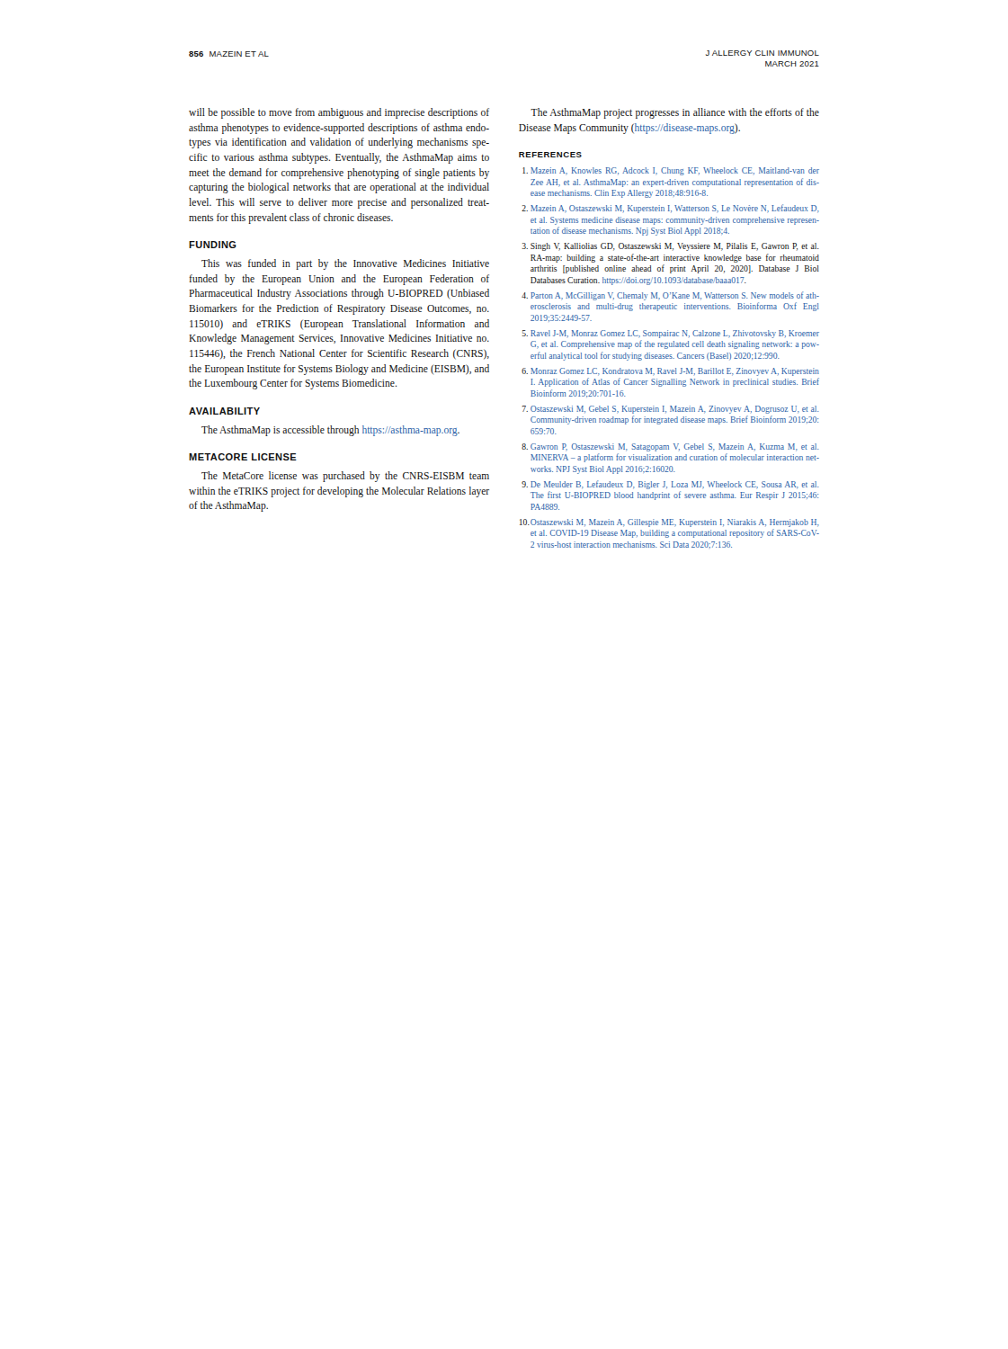856 MAZEIN ET AL
J ALLERGY CLIN IMMUNOL
MARCH 2021
will be possible to move from ambiguous and imprecise descriptions of asthma phenotypes to evidence-supported descriptions of asthma endotypes via identification and validation of underlying mechanisms specific to various asthma subtypes. Eventually, the AsthmaMap aims to meet the demand for comprehensive phenotyping of single patients by capturing the biological networks that are operational at the individual level. This will serve to deliver more precise and personalized treatments for this prevalent class of chronic diseases.
Funding
This was funded in part by the Innovative Medicines Initiative funded by the European Union and the European Federation of Pharmaceutical Industry Associations through U-BIOPRED (Unbiased Biomarkers for the Prediction of Respiratory Disease Outcomes, no. 115010) and eTRIKS (European Translational Information and Knowledge Management Services, Innovative Medicines Initiative no. 115446), the French National Center for Scientific Research (CNRS), the European Institute for Systems Biology and Medicine (EISBM), and the Luxembourg Center for Systems Biomedicine.
Availability
The AsthmaMap is accessible through https://asthma-map.org.
MetaCore license
The MetaCore license was purchased by the CNRS-EISBM team within the eTRIKS project for developing the Molecular Relations layer of the AsthmaMap.
The AsthmaMap project progresses in alliance with the efforts of the Disease Maps Community (https://disease-maps.org).
References
Mazein A, Knowles RG, Adcock I, Chung KF, Wheelock CE, Maitland-van der Zee AH, et al. AsthmaMap: an expert-driven computational representation of disease mechanisms. Clin Exp Allergy 2018;48:916-8.
Mazein A, Ostaszewski M, Kuperstein I, Watterson S, Le Novère N, Lefaudeux D, et al. Systems medicine disease maps: community-driven comprehensive representation of disease mechanisms. Npj Syst Biol Appl 2018;4.
Singh V, Kalliolias GD, Ostaszewski M, Veyssiere M, Pilalis E, Gawron P, et al. RA-map: building a state-of-the-art interactive knowledge base for rheumatoid arthritis [published online ahead of print April 20, 2020]. Database J Biol Databases Curation. https://doi.org/10.1093/database/baaa017.
Parton A, McGilligan V, Chemaly M, O’Kane M, Watterson S. New models of atherosclerosis and multi-drug therapeutic interventions. Bioinforma Oxf Engl 2019;35:2449-57.
Ravel J-M, Monraz Gomez LC, Sompairac N, Calzone L, Zhivotovsky B, Kroemer G, et al. Comprehensive map of the regulated cell death signaling network: a powerful analytical tool for studying diseases. Cancers (Basel) 2020;12:990.
Monraz Gomez LC, Kondratova M, Ravel J-M, Barillot E, Zinovyev A, Kuperstein I. Application of Atlas of Cancer Signalling Network in preclinical studies. Brief Bioinform 2019;20:701-16.
Ostaszewski M, Gebel S, Kuperstein I, Mazein A, Zinovyev A, Dogrusoz U, et al. Community-driven roadmap for integrated disease maps. Brief Bioinform 2019;20: 659:70.
Gawron P, Ostaszewski M, Satagopam V, Gebel S, Mazein A, Kuzma M, et al. MINERVA – a platform for visualization and curation of molecular interaction networks. NPJ Syst Biol Appl 2016;2:16020.
De Meulder B, Lefaudeux D, Bigler J, Loza MJ, Wheelock CE, Sousa AR, et al. The first U-BIOPRED blood handprint of severe asthma. Eur Respir J 2015;46: PA4889.
Ostaszewski M, Mazein A, Gillespie ME, Kuperstein I, Niarakis A, Hermjakob H, et al. COVID-19 Disease Map, building a computational repository of SARS-CoV-2 virus-host interaction mechanisms. Sci Data 2020;7:136.